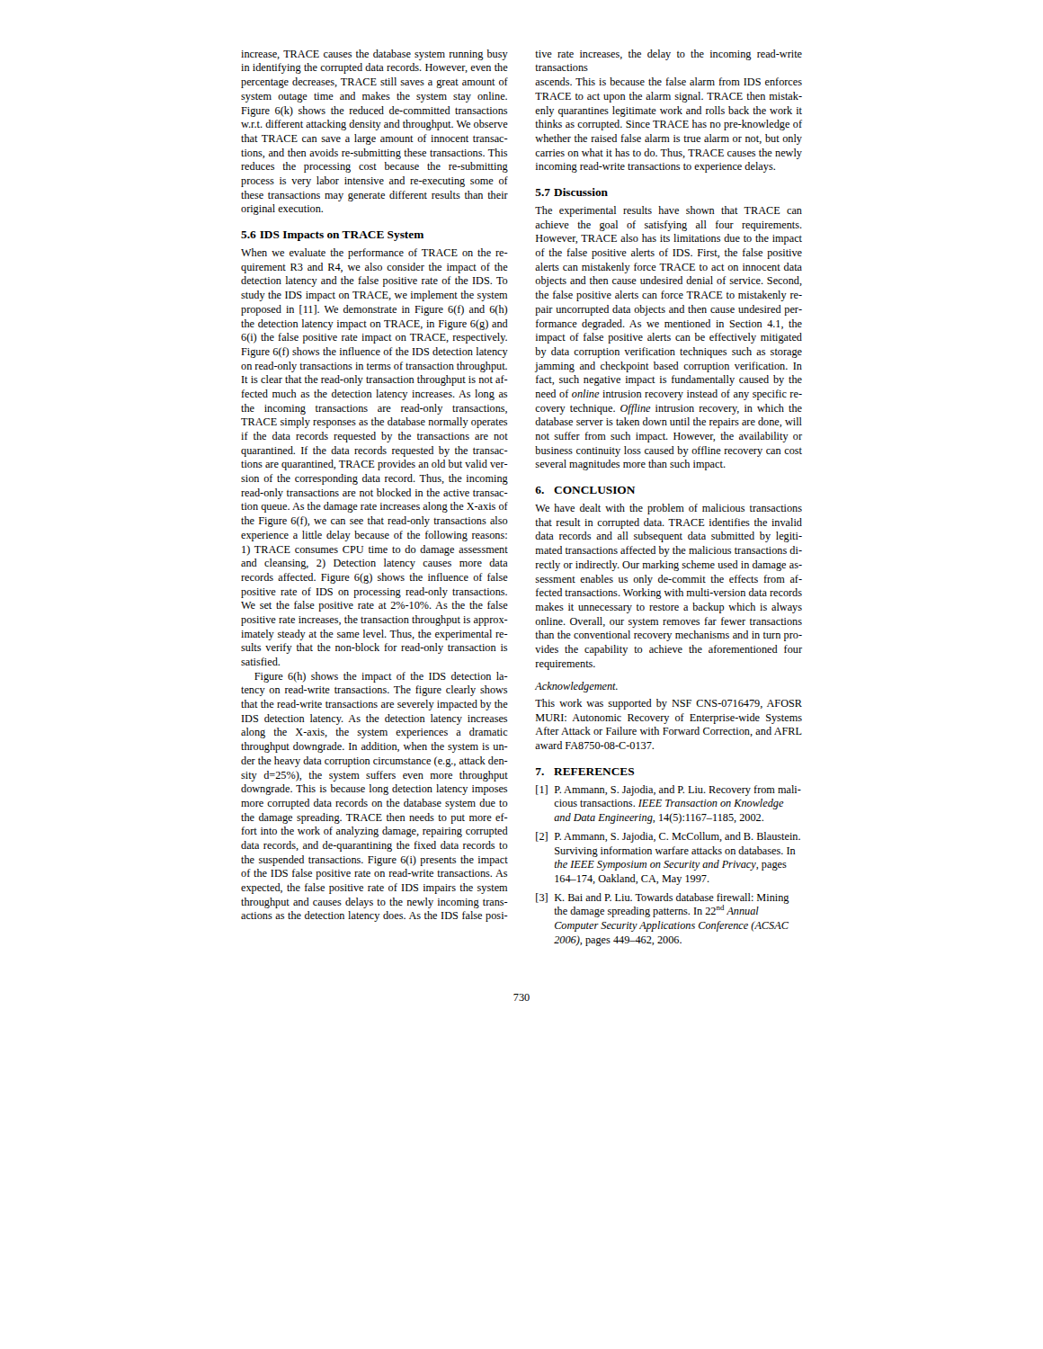increase, TRACE causes the database system running busy in identifying the corrupted data records. However, even the percentage decreases, TRACE still saves a great amount of system outage time and makes the system stay online. Figure 6(k) shows the reduced de-committed transactions w.r.t. different attacking density and throughput. We observe that TRACE can save a large amount of innocent transactions, and then avoids re-submitting these transactions. This reduces the processing cost because the re-submitting process is very labor intensive and re-executing some of these transactions may generate different results than their original execution.
5.6 IDS Impacts on TRACE System
When we evaluate the performance of TRACE on the requirement R3 and R4, we also consider the impact of the detection latency and the false positive rate of the IDS. To study the IDS impact on TRACE, we implement the system proposed in [11]. We demonstrate in Figure 6(f) and 6(h) the detection latency impact on TRACE, in Figure 6(g) and 6(i) the false positive rate impact on TRACE, respectively. Figure 6(f) shows the influence of the IDS detection latency on read-only transactions in terms of transaction throughput. It is clear that the read-only transaction throughput is not affected much as the detection latency increases. As long as the incoming transactions are read-only transactions, TRACE simply responses as the database normally operates if the data records requested by the transactions are not quarantined. If the data records requested by the transactions are quarantined, TRACE provides an old but valid version of the corresponding data record. Thus, the incoming read-only transactions are not blocked in the active transaction queue. As the damage rate increases along the X-axis of the Figure 6(f), we can see that read-only transactions also experience a little delay because of the following reasons: 1) TRACE consumes CPU time to do damage assessment and cleansing, 2) Detection latency causes more data records affected. Figure 6(g) shows the influence of false positive rate of IDS on processing read-only transactions. We set the false positive rate at 2%-10%. As the the false positive rate increases, the transaction throughput is approximately steady at the same level. Thus, the experimental results verify that the non-block for read-only transaction is satisfied.
Figure 6(h) shows the impact of the IDS detection latency on read-write transactions. The figure clearly shows that the read-write transactions are severely impacted by the IDS detection latency. As the detection latency increases along the X-axis, the system experiences a dramatic throughput downgrade. In addition, when the system is under the heavy data corruption circumstance (e.g., attack density d=25%), the system suffers even more throughput downgrade. This is because long detection latency imposes more corrupted data records on the database system due to the damage spreading. TRACE then needs to put more effort into the work of analyzing damage, repairing corrupted data records, and de-quarantining the fixed data records to the suspended transactions. Figure 6(i) presents the impact of the IDS false positive rate on read-write transactions. As expected, the false positive rate of IDS impairs the system throughput and causes delays to the newly incoming transactions as the detection latency does. As the IDS false positive rate increases, the delay to the incoming read-write transactions
ascends. This is because the false alarm from IDS enforces TRACE to act upon the alarm signal. TRACE then mistakenly quarantines legitimate work and rolls back the work it thinks as corrupted. Since TRACE has no pre-knowledge of whether the raised false alarm is true alarm or not, but only carries on what it has to do. Thus, TRACE causes the newly incoming read-write transactions to experience delays.
5.7 Discussion
The experimental results have shown that TRACE can achieve the goal of satisfying all four requirements. However, TRACE also has its limitations due to the impact of the false positive alerts of IDS. First, the false positive alerts can mistakenly force TRACE to act on innocent data objects and then cause undesired denial of service. Second, the false positive alerts can force TRACE to mistakenly repair uncorrupted data objects and then cause undesired performance degraded. As we mentioned in Section 4.1, the impact of false positive alerts can be effectively mitigated by data corruption verification techniques such as storage jamming and checkpoint based corruption verification. In fact, such negative impact is fundamentally caused by the need of online intrusion recovery instead of any specific recovery technique. Offline intrusion recovery, in which the database server is taken down until the repairs are done, will not suffer from such impact. However, the availability or business continuity loss caused by offline recovery can cost several magnitudes more than such impact.
6. CONCLUSION
We have dealt with the problem of malicious transactions that result in corrupted data. TRACE identifies the invalid data records and all subsequent data submitted by legitimated transactions affected by the malicious transactions directly or indirectly. Our marking scheme used in damage assessment enables us only de-commit the effects from affected transactions. Working with multi-version data records makes it unnecessary to restore a backup which is always online. Overall, our system removes far fewer transactions than the conventional recovery mechanisms and in turn provides the capability to achieve the aforementioned four requirements.
Acknowledgement.
This work was supported by NSF CNS-0716479, AFOSR MURI: Autonomic Recovery of Enterprise-wide Systems After Attack or Failure with Forward Correction, and AFRL award FA8750-08-C-0137.
7. REFERENCES
P. Ammann, S. Jajodia, and P. Liu. Recovery from malicious transactions. IEEE Transaction on Knowledge and Data Engineering, 14(5):1167–1185, 2002.
P. Ammann, S. Jajodia, C. McCollum, and B. Blaustein. Surviving information warfare attacks on databases. In the IEEE Symposium on Security and Privacy, pages 164–174, Oakland, CA, May 1997.
K. Bai and P. Liu. Towards database firewall: Mining the damage spreading patterns. In 22nd Annual Computer Security Applications Conference (ACSAC 2006), pages 449–462, 2006.
730